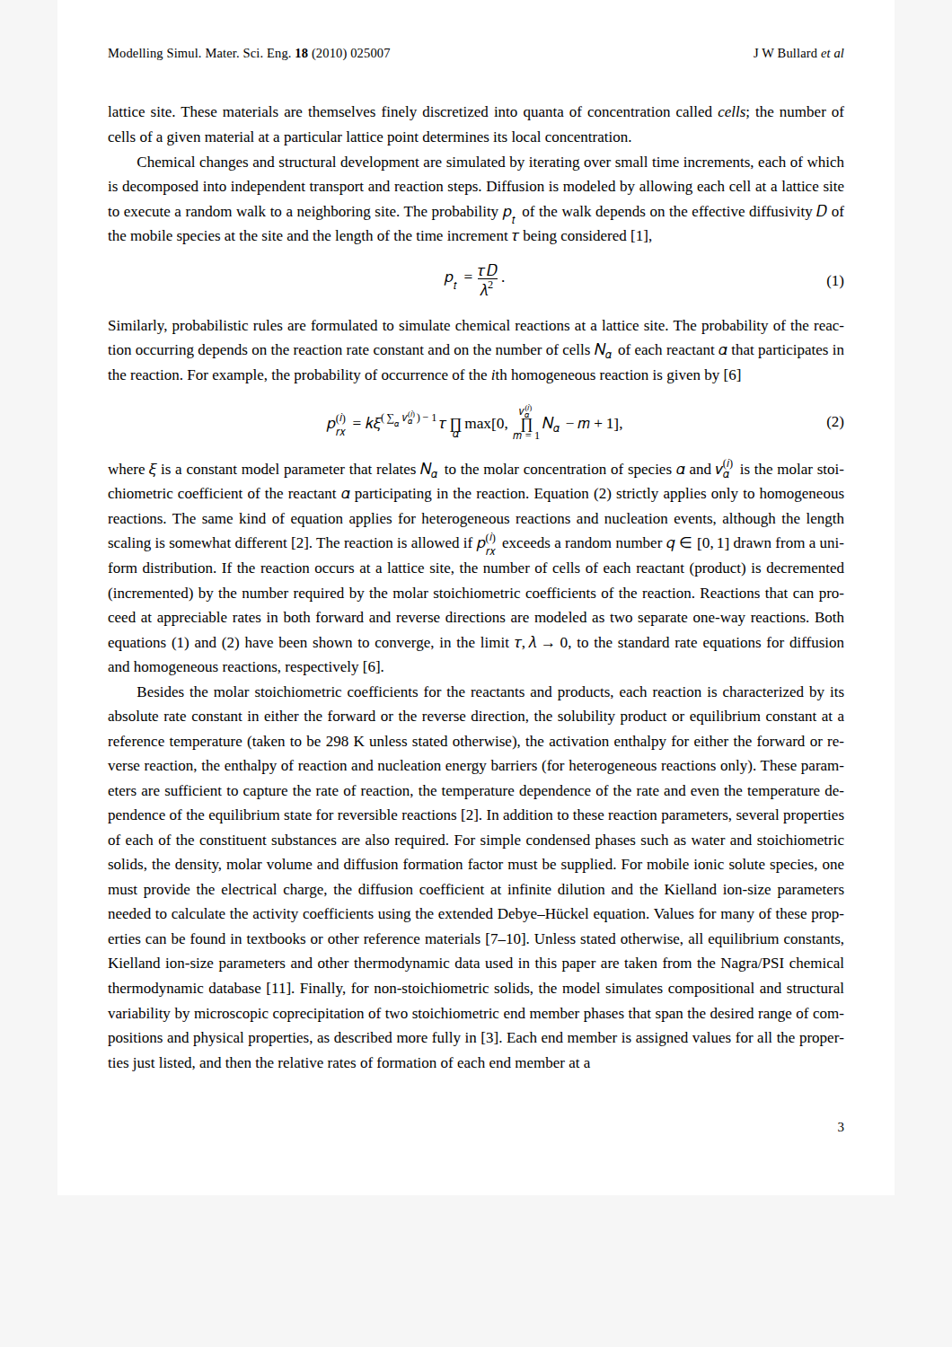Modelling Simul. Mater. Sci. Eng. 18 (2010) 025007 J W Bullard et al
lattice site. These materials are themselves finely discretized into quanta of concentration called cells; the number of cells of a given material at a particular lattice point determines its local concentration.
Chemical changes and structural development are simulated by iterating over small time increments, each of which is decomposed into independent transport and reaction steps. Diffusion is modeled by allowing each cell at a lattice site to execute a random walk to a neighboring site. The probability pt of the walk depends on the effective diffusivity D of the mobile species at the site and the length of the time increment τ being considered [1],
pt = τD λ2 .
(1)
Similarly, probabilistic rules are formulated to simulate chemical reactions at a lattice site. The probability of the reaction occurring depends on the reaction rate constant and on the number of cells Nα of each reactant α that participates in the reaction. For example, the probability of occurrence of the ith homogeneous reaction is given by [6]
prx(i) = k ξ ( ∑α να(i) ) − 1 τ ∏α max [ 0 , ∏ m=1 να(i) Nα − m + 1 ] ,
(2)
where ξ is a constant model parameter that relates Nα to the molar concentration of species α and να(i) is the molar stoichiometric coefficient of the reactant α participating in the reaction. Equation (2) strictly applies only to homogeneous reactions. The same kind of equation applies for heterogeneous reactions and nucleation events, although the length scaling is somewhat different [2]. The reaction is allowed if prx(i) exceeds a random number q∈[0,1] drawn from a uniform distribution. If the reaction occurs at a lattice site, the number of cells of each reactant (product) is decremented (incremented) by the number required by the molar stoichiometric coefficients of the reaction. Reactions that can proceed at appreciable rates in both forward and reverse directions are modeled as two separate one-way reactions. Both equations (1) and (2) have been shown to converge, in the limit τ,λ→0, to the standard rate equations for diffusion and homogeneous reactions, respectively [6].
Besides the molar stoichiometric coefficients for the reactants and products, each reaction is characterized by its absolute rate constant in either the forward or the reverse direction, the solubility product or equilibrium constant at a reference temperature (taken to be 298 K unless stated otherwise), the activation enthalpy for either the forward or reverse reaction, the enthalpy of reaction and nucleation energy barriers (for heterogeneous reactions only). These parameters are sufficient to capture the rate of reaction, the temperature dependence of the rate and even the temperature dependence of the equilibrium state for reversible reactions [2]. In addition to these reaction parameters, several properties of each of the constituent substances are also required. For simple condensed phases such as water and stoichiometric solids, the density, molar volume and diffusion formation factor must be supplied. For mobile ionic solute species, one must provide the electrical charge, the diffusion coefficient at infinite dilution and the Kielland ion-size parameters needed to calculate the activity coefficients using the extended Debye–Hückel equation. Values for many of these properties can be found in textbooks or other reference materials [7–10]. Unless stated otherwise, all equilibrium constants, Kielland ion-size parameters and other thermodynamic data used in this paper are taken from the Nagra/PSI chemical thermodynamic database [11]. Finally, for non-stoichiometric solids, the model simulates compositional and structural variability by microscopic coprecipitation of two stoichiometric end member phases that span the desired range of compositions and physical properties, as described more fully in [3]. Each end member is assigned values for all the properties just listed, and then the relative rates of formation of each end member at a
3